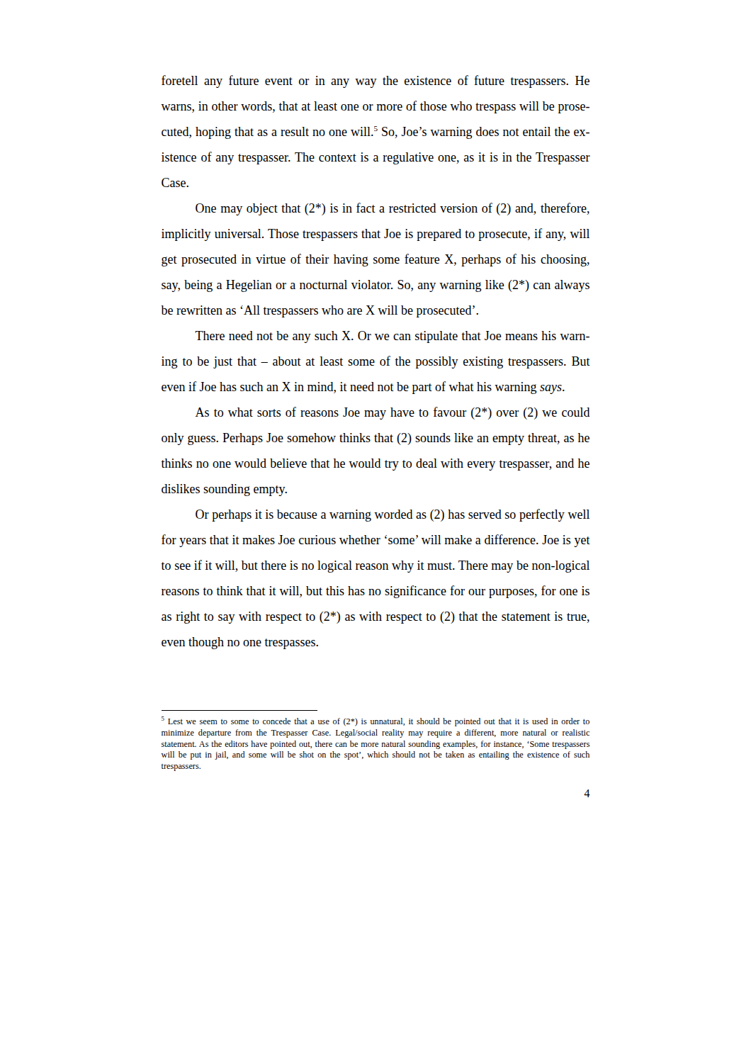foretell any future event or in any way the existence of future trespassers. He warns, in other words, that at least one or more of those who trespass will be prosecuted, hoping that as a result no one will.5 So, Joe’s warning does not entail the existence of any trespasser. The context is a regulative one, as it is in the Trespasser Case.
One may object that (2*) is in fact a restricted version of (2) and, therefore, implicitly universal. Those trespassers that Joe is prepared to prosecute, if any, will get prosecuted in virtue of their having some feature X, perhaps of his choosing, say, being a Hegelian or a nocturnal violator. So, any warning like (2*) can always be rewritten as ‘All trespassers who are X will be prosecuted’.
There need not be any such X. Or we can stipulate that Joe means his warning to be just that – about at least some of the possibly existing trespassers. But even if Joe has such an X in mind, it need not be part of what his warning says.
As to what sorts of reasons Joe may have to favour (2*) over (2) we could only guess. Perhaps Joe somehow thinks that (2) sounds like an empty threat, as he thinks no one would believe that he would try to deal with every trespasser, and he dislikes sounding empty.
Or perhaps it is because a warning worded as (2) has served so perfectly well for years that it makes Joe curious whether ‘some’ will make a difference. Joe is yet to see if it will, but there is no logical reason why it must. There may be non-logical reasons to think that it will, but this has no significance for our purposes, for one is as right to say with respect to (2*) as with respect to (2) that the statement is true, even though no one trespasses.
5 Lest we seem to some to concede that a use of (2*) is unnatural, it should be pointed out that it is used in order to minimize departure from the Trespasser Case. Legal/social reality may require a different, more natural or realistic statement. As the editors have pointed out, there can be more natural sounding examples, for instance, ‘Some trespassers will be put in jail, and some will be shot on the spot’, which should not be taken as entailing the existence of such trespassers.
4